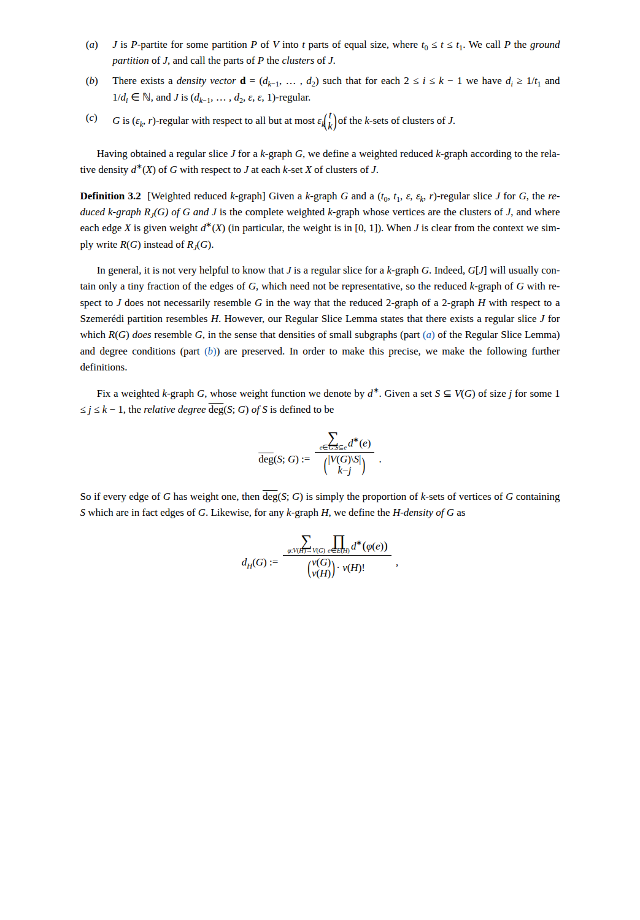(a) J is P-partite for some partition P of V into t parts of equal size, where t0 ≤ t ≤ t1. We call P the ground partition of J, and call the parts of P the clusters of J.
(b) There exists a density vector d = (dk−1, … , d2) such that for each 2 ≤ i ≤ k − 1 we have di ≥ 1/t1 and 1/di ∈ ℕ, and J is (dk−1, … , d2, ε, ε, 1)-regular.
(c) G is (εk, r)-regular with respect to all but at most εktk of the k-sets of clusters of J.
Having obtained a regular slice J for a k-graph G, we define a weighted reduced k-graph according to the relative density d∗(X) of G with respect to J at each k-set X of clusters of J.
Definition 3.2 [Weighted reduced k-graph] Given a k-graph G and a (t0, t1, ε, εk, r)-regular slice J for G, the reduced k-graph RJ(G) of G and J is the complete weighted k-graph whose vertices are the clusters of J, and where each edge X is given weight d∗(X) (in particular, the weight is in [0, 1]). When J is clear from the context we simply write R(G) instead of RJ(G).
In general, it is not very helpful to know that J is a regular slice for a k-graph G. Indeed, G[J] will usually contain only a tiny fraction of the edges of G, which need not be representative, so the reduced k-graph of G with respect to J does not necessarily resemble G in the way that the reduced 2-graph of a 2-graph H with respect to a Szemerédi partition resembles H. However, our Regular Slice Lemma states that there exists a regular slice J for which R(G) does resemble G, in the sense that densities of small subgraphs (part (a) of the Regular Slice Lemma) and degree conditions (part (b)) are preserved. In order to make this precise, we make the following further definitions.
Fix a weighted k-graph G, whose weight function we denote by d∗. Given a set S ⊆ V(G) of size j for some 1 ≤ j ≤ k − 1, the relative degree deg(S; G) of S is defined to be
deg(S; G) := ∑e∈G:S⊆e d∗(e) |V(G)\S|k−j .
So if every edge of G has weight one, then deg(S; G) is simply the proportion of k-sets of vertices of G containing S which are in fact edges of G. Likewise, for any k-graph H, we define the H-density of G as
dH(G) := ∑φ:V(H)→V(G)∏e∈E(H) d∗(φ(e)) v(G) v(H) · v(H)! ,